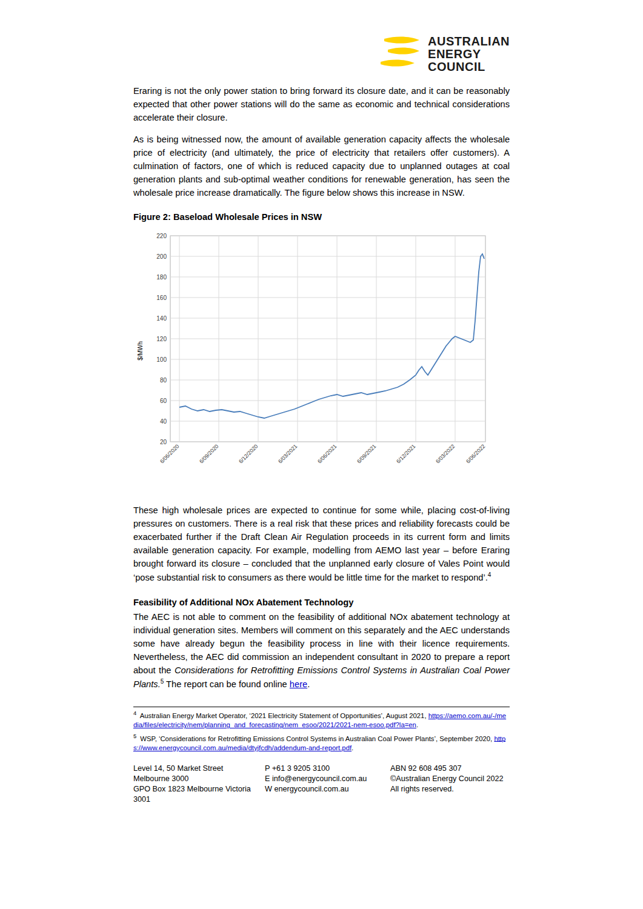AUSTRALIAN
ENERGY
COUNCIL
Eraring is not the only power station to bring forward its closure date, and it can be reasonably expected that other power stations will do the same as economic and technical considerations accelerate their closure.
As is being witnessed now, the amount of available generation capacity affects the wholesale price of electricity (and ultimately, the price of electricity that retailers offer customers). A culmination of factors, one of which is reduced capacity due to unplanned outages at coal generation plants and sub-optimal weather conditions for renewable generation, has seen the wholesale price increase dramatically. The figure below shows this increase in NSW.
Figure 2: Baseload Wholesale Prices in NSW
$/MWh 220 200 180 160 140 120 100 80 60 40 20 6/06/2020 6/09/2020 6/12/2020 6/03/2021 6/06/2021 6/09/2021 6/12/2021 6/03/2022 6/06/2022
These high wholesale prices are expected to continue for some while, placing cost-of-living pressures on customers. There is a real risk that these prices and reliability forecasts could be exacerbated further if the Draft Clean Air Regulation proceeds in its current form and limits available generation capacity. For example, modelling from AEMO last year – before Eraring brought forward its closure – concluded that the unplanned early closure of Vales Point would ‘pose substantial risk to consumers as there would be little time for the market to respond’.4
Feasibility of Additional NOx Abatement Technology
The AEC is not able to comment on the feasibility of additional NOx abatement technology at individual generation sites. Members will comment on this separately and the AEC understands some have already begun the feasibility process in line with their licence requirements. Nevertheless, the AEC did commission an independent consultant in 2020 to prepare a report about the Considerations for Retrofitting Emissions Control Systems in Australian Coal Power Plants.5 The report can be found online here.
4 Australian Energy Market Operator, ‘2021 Electricity Statement of Opportunities’, August 2021, https://aemo.com.au/-/media/files/electricity/nem/planning_and_forecasting/nem_esoo/2021/2021-nem-esoo.pdf?la=en.
5 WSP, ‘Considerations for Retrofitting Emissions Control Systems in Australian Coal Power Plants’, September 2020, https://www.energycouncil.com.au/media/dtyjfcdh/addendum-and-report.pdf.
Level 14, 50 Market Street
Melbourne 3000
GPO Box 1823 Melbourne Victoria 3001
P +61 3 9205 3100
E info@energycouncil.com.au
W energycouncil.com.au
ABN 92 608 495 307
©Australian Energy Council 2022
All rights reserved.